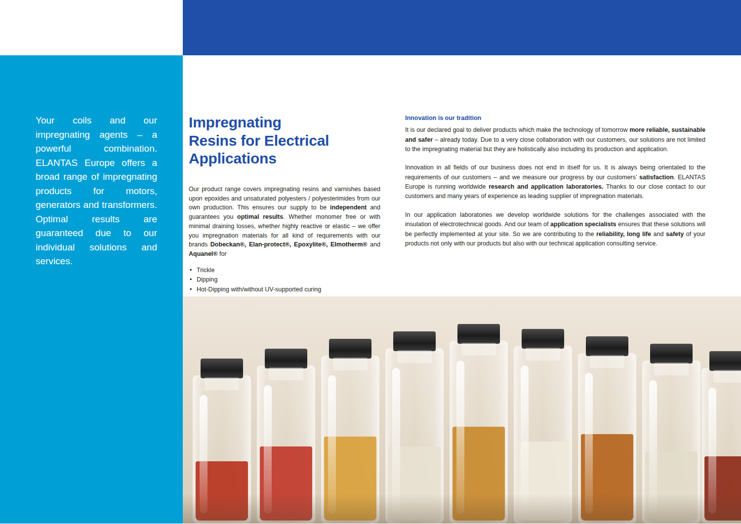Your coils and our impregnating agents – a powerful combination. ELANTAS Europe offers a broad range of impregnating products for motors, generators and transformers. Optimal results are guaranteed due to our individual solutions and services.
Impregnating
Resins for Electrical
Applications
Our product range covers impregnating resins and varnishes based upon epoxides and unsaturated polyesters / polyesterimides from our own production. This ensures our supply to be independent and guarantees you optimal results. Whether monomer free or with minimal draining losses, whether highly reactive or elastic – we offer you impregnation materials for all kind of requirements with our brands Dobeckan®, Elan-protect®, Epoxylite®, Elmotherm® and Aquanel® for
Trickle
Dipping
Hot-Dipping with/without UV-supported curing
Impregnating by Vacuum (VI)
Impregnating by Vacuum Pressure (VPI).
Innovation is our tradition
It is our declared goal to deliver products which make the technology of tomorrow more reliable, sustainable and safer – already today. Due to a very close collaboration with our customers, our solutions are not limited to the impregnating material but they are holistically also including its production and application.
Innovation in all fields of our business does not end in itself for us. It is always being orientated to the requirements of our customers – and we measure our progress by our customers’ satisfaction. ELANTAS Europe is running worldwide research and application laboratories. Thanks to our close contact to our customers and many years of experience as leading supplier of impregnation materials.
In our application laboratories we develop worldwide solutions for the challenges associated with the insulation of electrotechnical goods. And our team of application specialists ensures that these solutions will be perfectly implemented at your site. So we are contributing to the reliability, long life and safety of your products not only with our products but also with our technical application consulting service.